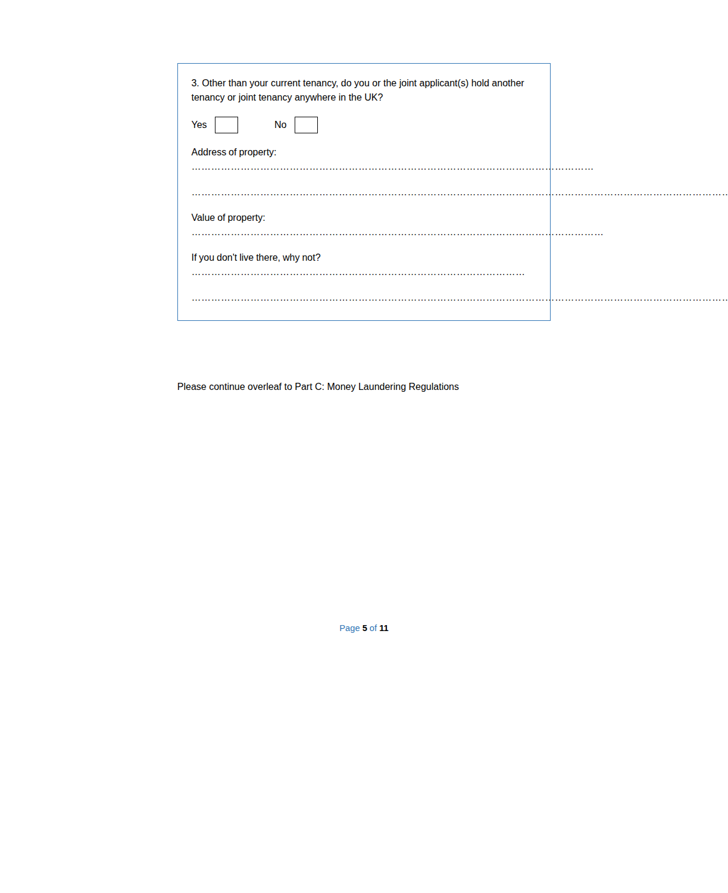3. Other than your current tenancy, do you or the joint applicant(s) hold another tenancy or joint tenancy anywhere in the UK?
Yes No
Address of property: ……………………………………………………………………………………………………………
…………………………………………………………………………………………………………………………………………………….
Value of property: ………………………………………………………………………………………………………………
If you don't live there, why not? …………………………………………………………………………………………
…………………………………………………………………………………………………………………………………………………….
Please continue overleaf to Part C: Money Laundering Regulations
Page 5 of 11